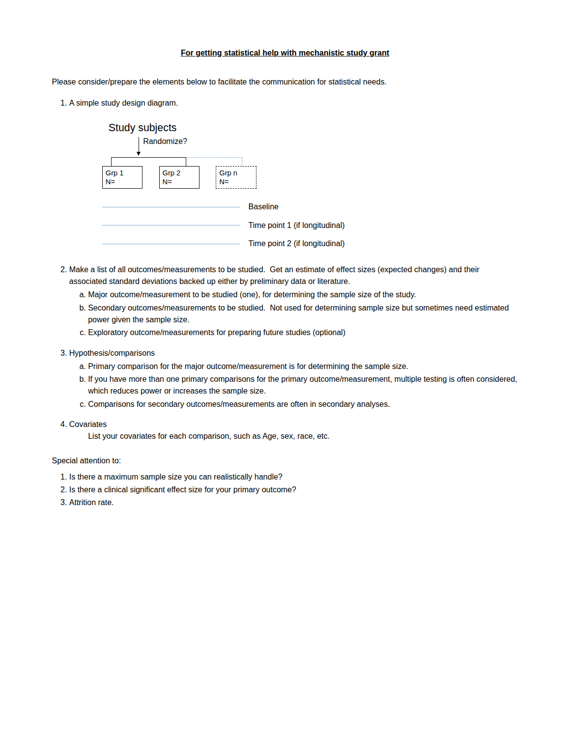For getting statistical help with mechanistic study grant
Please consider/prepare the elements below to facilitate the communication for statistical needs.
A simple study design diagram.
Study subjects
Randomize?
Grp 1
N=
Grp 2
N=
Grp n
N=
Baseline
Time point 1 (if longitudinal)
Time point 2 (if longitudinal)
Make a list of all outcomes/measurements to be studied. Get an estimate of effect sizes (expected changes) and their associated standard deviations backed up either by preliminary data or literature.
Major outcome/measurement to be studied (one), for determining the sample size of the study.
Secondary outcomes/measurements to be studied. Not used for determining sample size but sometimes need estimated power given the sample size.
Exploratory outcome/measurements for preparing future studies (optional)
Hypothesis/comparisons
Primary comparison for the major outcome/measurement is for determining the sample size.
If you have more than one primary comparisons for the primary outcome/measurement, multiple testing is often considered, which reduces power or increases the sample size.
Comparisons for secondary outcomes/measurements are often in secondary analyses.
Covariates
List your covariates for each comparison, such as Age, sex, race, etc.
Special attention to:
Is there a maximum sample size you can realistically handle?
Is there a clinical significant effect size for your primary outcome?
Attrition rate.